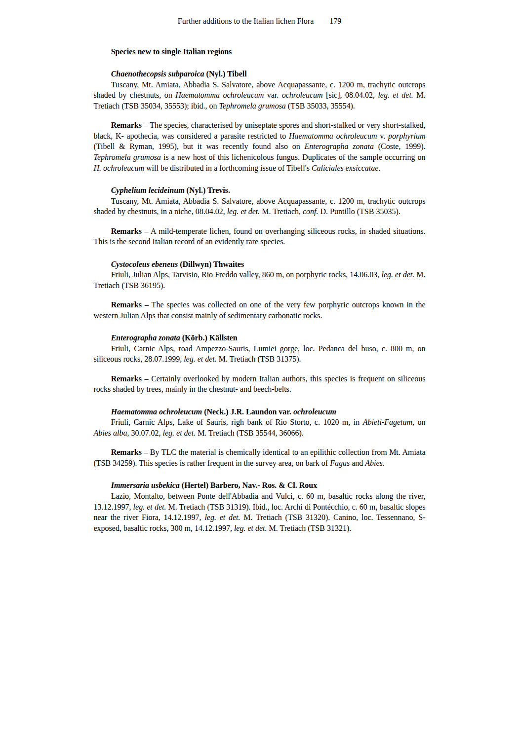Further additions to the Italian lichen Flora 179
Species new to single Italian regions
Chaenothecopsis subparoica (Nyl.) Tibell
Tuscany, Mt. Amiata, Abbadia S. Salvatore, above Acquapassante, c. 1200 m, trachytic outcrops shaded by chestnuts, on Haematomma ochroleucum var. ochroleucum [sic], 08.04.02, leg. et det. M. Tretiach (TSB 35034, 35553); ibid., on Tephromela grumosa (TSB 35033, 35554).
Remarks – The species, characterised by uniseptate spores and short-stalked or very short-stalked, black, K- apothecia, was considered a parasite restricted to Haematomma ochroleucum v. porphyrium (Tibell & Ryman, 1995), but it was recently found also on Enterographa zonata (Coste, 1999). Tephromela grumosa is a new host of this lichenicolous fungus. Duplicates of the sample occurring on H. ochroleucum will be distributed in a forthcoming issue of Tibell's Caliciales exsiccatae.
Cyphelium lecideinum (Nyl.) Trevis.
Tuscany, Mt. Amiata, Abbadia S. Salvatore, above Acquapassante, c. 1200 m, trachytic outcrops shaded by chestnuts, in a niche, 08.04.02, leg. et det. M. Tretiach, conf. D. Puntillo (TSB 35035).
Remarks – A mild-temperate lichen, found on overhanging siliceous rocks, in shaded situations. This is the second Italian record of an evidently rare species.
Cystocoleus ebeneus (Dillwyn) Thwaites
Friuli, Julian Alps, Tarvisio, Rio Freddo valley, 860 m, on porphyric rocks, 14.06.03, leg. et det. M. Tretiach (TSB 36195).
Remarks – The species was collected on one of the very few porphyric outcrops known in the western Julian Alps that consist mainly of sedimentary carbonatic rocks.
Enterographa zonata (Körb.) Källsten
Friuli, Carnic Alps, road Ampezzo-Sauris, Lumiei gorge, loc. Pedanca del buso, c. 800 m, on siliceous rocks, 28.07.1999, leg. et det. M. Tretiach (TSB 31375).
Remarks – Certainly overlooked by modern Italian authors, this species is frequent on siliceous rocks shaded by trees, mainly in the chestnut- and beech-belts.
Haematomma ochroleucum (Neck.) J.R. Laundon var. ochroleucum
Friuli, Carnic Alps, Lake of Sauris, righ bank of Rio Storto, c. 1020 m, in Abieti-Fagetum, on Abies alba, 30.07.02, leg. et det. M. Tretiach (TSB 35544, 36066).
Remarks – By TLC the material is chemically identical to an epilithic collection from Mt. Amiata (TSB 34259). This species is rather frequent in the survey area, on bark of Fagus and Abies.
Immersaria usbekica (Hertel) Barbero, Nav.- Ros. & Cl. Roux
Lazio, Montalto, between Ponte dell'Abbadia and Vulci, c. 60 m, basaltic rocks along the river, 13.12.1997, leg. et det. M. Tretiach (TSB 31319). Ibid., loc. Archi di Pontécchio, c. 60 m, basaltic slopes near the river Fiora, 14.12.1997, leg. et det. M. Tretiach (TSB 31320). Canino, loc. Tessennano, S-exposed, basaltic rocks, 300 m, 14.12.1997, leg. et det. M. Tretiach (TSB 31321).